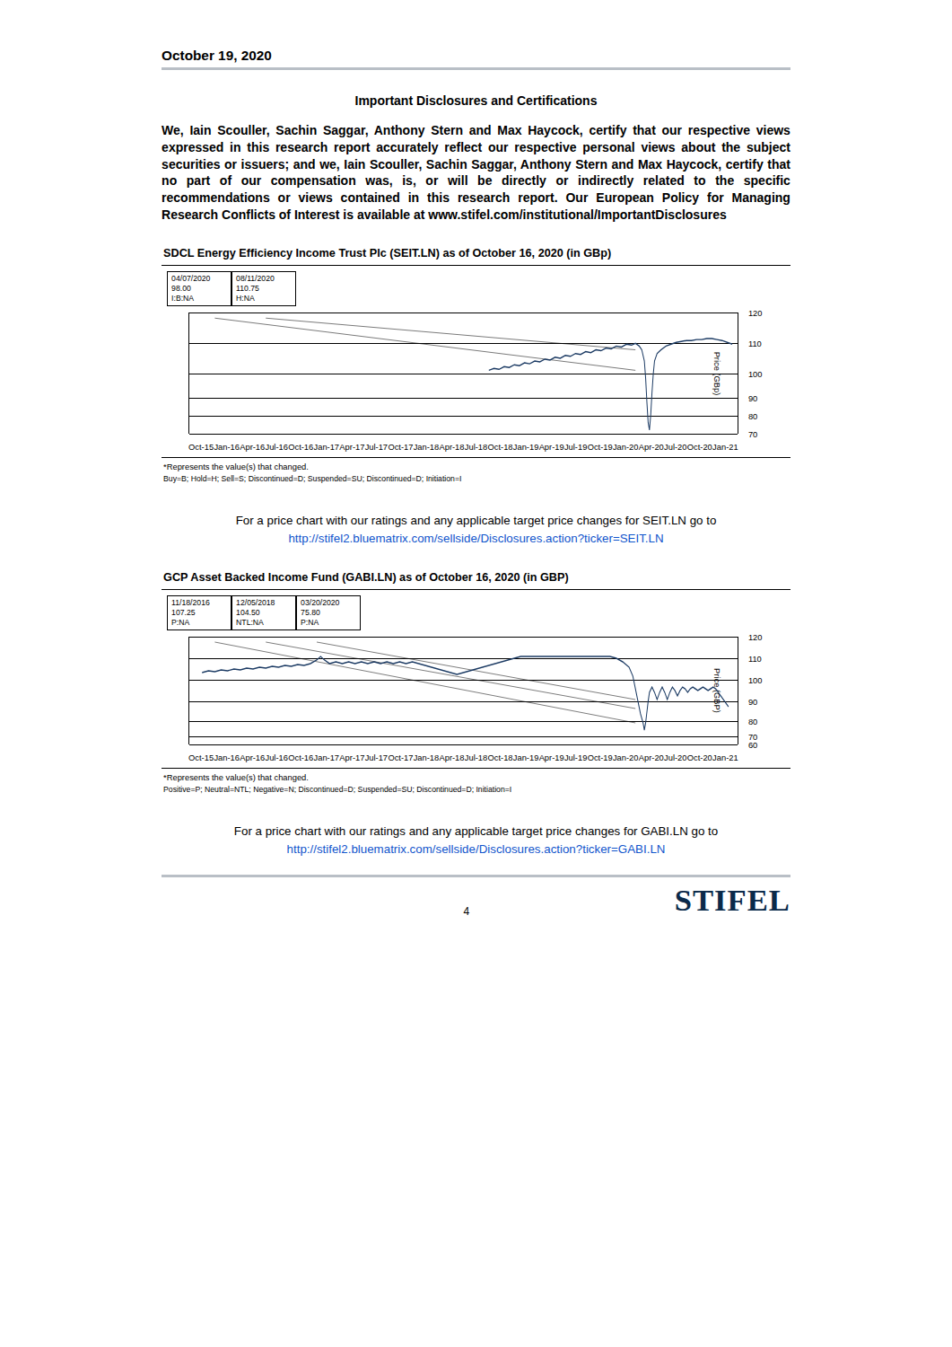October 19, 2020
Important Disclosures and Certifications
We, Iain Scouller, Sachin Saggar, Anthony Stern and Max Haycock, certify that our respective views expressed in this research report accurately reflect our respective personal views about the subject securities or issuers; and we, Iain Scouller, Sachin Saggar, Anthony Stern and Max Haycock, certify that no part of our compensation was, is, or will be directly or indirectly related to the specific recommendations or views contained in this research report. Our European Policy for Managing Research Conflicts of Interest is available at www.stifel.com/institutional/ImportantDisclosures
SDCL Energy Efficiency Income Trust Plc (SEIT.LN) as of October 16, 2020 (in GBp)
04/07/2020
98.00
I:B:NA
08/11/2020
110.75
H:NA
120
110
100
90
80
70
Price (GBp)
Oct-15 Jan-16 Apr-16 Jul-16 Oct-16 Jan-17 Apr-17 Jul-17 Oct-17 Jan-18 Apr-18 Jul-18 Oct-18 Jan-19 Apr-19 Jul-19 Oct-19 Jan-20 Apr-20 Jul-20 Oct-20 Jan-21
*Represents the value(s) that changed.
Buy=B; Hold=H; Sell=S; Discontinued=D; Suspended=SU; Discontinued=D; Initiation=I
For a price chart with our ratings and any applicable target price changes for SEIT.LN go to
http://stifel2.bluematrix.com/sellside/Disclosures.action?ticker=SEIT.LN
GCP Asset Backed Income Fund (GABI.LN) as of October 16, 2020 (in GBP)
11/18/2016
107.25
P:NA
12/05/2018
104.50
NTL:NA
03/20/2020
75.80
P:NA
120
110
100
90
80
70
60
Price (GBP)
Oct-15 Jan-16 Apr-16 Jul-16 Oct-16 Jan-17 Apr-17 Jul-17 Oct-17 Jan-18 Apr-18 Jul-18 Oct-18 Jan-19 Apr-19 Jul-19 Oct-19 Jan-20 Apr-20 Jul-20 Oct-20 Jan-21
*Represents the value(s) that changed.
Positive=P; Neutral=NTL; Negative=N; Discontinued=D; Suspended=SU; Discontinued=D; Initiation=I
For a price chart with our ratings and any applicable target price changes for GABI.LN go to
http://stifel2.bluematrix.com/sellside/Disclosures.action?ticker=GABI.LN
4
STIFEL